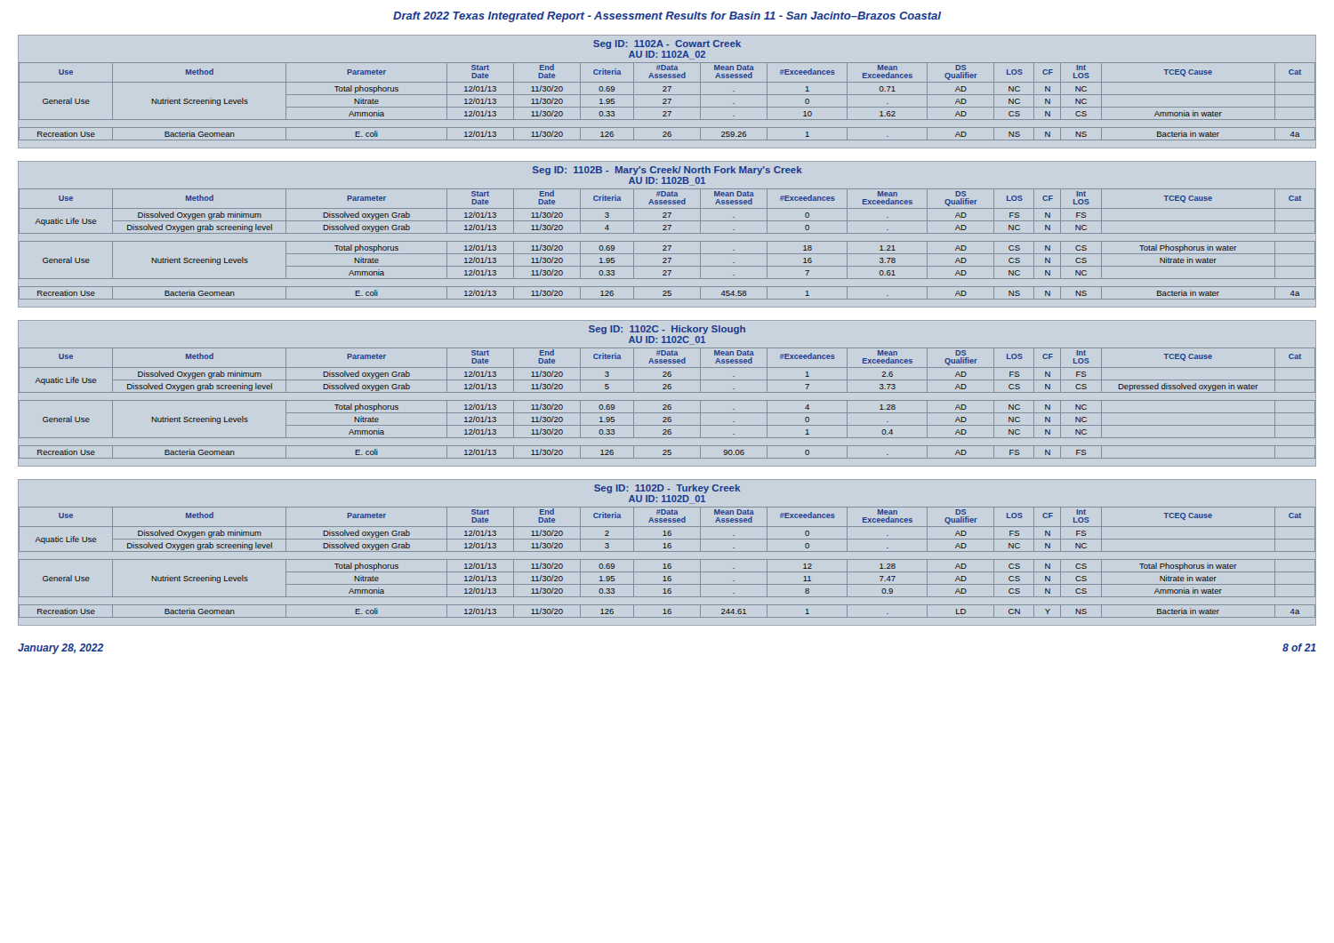Draft 2022 Texas Integrated Report - Assessment Results for Basin 11 - San Jacinto–Brazos Coastal
Seg ID: 1102A - Cowart Creek
AU ID: 1102A_02
| Use | Method | Parameter | Start Date | End Date | Criteria | #Data Assessed | Mean Data Assessed | #Exceedances | Mean Exceedances | DS Qualifier | LOS | CF | Int LOS | TCEQ Cause | Cat |
| --- | --- | --- | --- | --- | --- | --- | --- | --- | --- | --- | --- | --- | --- | --- | --- |
| General Use | Nutrient Screening Levels | Total phosphorus | 12/01/13 | 11/30/20 | 0.69 | 27 | . | 1 | 0.71 | AD | NC | N | NC | | |
| Nitrate | 12/01/13 | 11/30/20 | 1.95 | 27 | . | 0 | . | AD | NC | N | NC | | |
| Ammonia | 12/01/13 | 11/30/20 | 0.33 | 27 | . | 10 | 1.62 | AD | CS | N | CS | Ammonia in water | |
| Recreation Use | Bacteria Geomean | E. coli | 12/01/13 | 11/30/20 | 126 | 26 | 259.26 | 1 | . | AD | NS | N | NS | Bacteria in water | 4a |
Seg ID: 1102B - Mary's Creek/ North Fork Mary's Creek
AU ID: 1102B_01
| Use | Method | Parameter | Start Date | End Date | Criteria | #Data Assessed | Mean Data Assessed | #Exceedances | Mean Exceedances | DS Qualifier | LOS | CF | Int LOS | TCEQ Cause | Cat |
| --- | --- | --- | --- | --- | --- | --- | --- | --- | --- | --- | --- | --- | --- | --- | --- |
| Aquatic Life Use | Dissolved Oxygen grab minimum | Dissolved oxygen Grab | 12/01/13 | 11/30/20 | 3 | 27 | . | 0 | . | AD | FS | N | FS | | |
| Dissolved Oxygen grab screening level | Dissolved oxygen Grab | 12/01/13 | 11/30/20 | 4 | 27 | . | 0 | . | AD | NC | N | NC | | |
| General Use | Nutrient Screening Levels | Total phosphorus | 12/01/13 | 11/30/20 | 0.69 | 27 | . | 18 | 1.21 | AD | CS | N | CS | Total Phosphorus in water | |
| Nitrate | 12/01/13 | 11/30/20 | 1.95 | 27 | . | 16 | 3.78 | AD | CS | N | CS | Nitrate in water | |
| Ammonia | 12/01/13 | 11/30/20 | 0.33 | 27 | . | 7 | 0.61 | AD | NC | N | NC | | |
| Recreation Use | Bacteria Geomean | E. coli | 12/01/13 | 11/30/20 | 126 | 25 | 454.58 | 1 | . | AD | NS | N | NS | Bacteria in water | 4a |
Seg ID: 1102C - Hickory Slough
AU ID: 1102C_01
| Use | Method | Parameter | Start Date | End Date | Criteria | #Data Assessed | Mean Data Assessed | #Exceedances | Mean Exceedances | DS Qualifier | LOS | CF | Int LOS | TCEQ Cause | Cat |
| --- | --- | --- | --- | --- | --- | --- | --- | --- | --- | --- | --- | --- | --- | --- | --- |
| Aquatic Life Use | Dissolved Oxygen grab minimum | Dissolved oxygen Grab | 12/01/13 | 11/30/20 | 3 | 26 | . | 1 | 2.6 | AD | FS | N | FS | | |
| Dissolved Oxygen grab screening level | Dissolved oxygen Grab | 12/01/13 | 11/30/20 | 5 | 26 | . | 7 | 3.73 | AD | CS | N | CS | Depressed dissolved oxygen in water | |
| General Use | Nutrient Screening Levels | Total phosphorus | 12/01/13 | 11/30/20 | 0.69 | 26 | . | 4 | 1.28 | AD | NC | N | NC | | |
| Nitrate | 12/01/13 | 11/30/20 | 1.95 | 26 | . | 0 | . | AD | NC | N | NC | | |
| Ammonia | 12/01/13 | 11/30/20 | 0.33 | 26 | . | 1 | 0.4 | AD | NC | N | NC | | |
| Recreation Use | Bacteria Geomean | E. coli | 12/01/13 | 11/30/20 | 126 | 25 | 90.06 | 0 | . | AD | FS | N | FS | | |
Seg ID: 1102D - Turkey Creek
AU ID: 1102D_01
| Use | Method | Parameter | Start Date | End Date | Criteria | #Data Assessed | Mean Data Assessed | #Exceedances | Mean Exceedances | DS Qualifier | LOS | CF | Int LOS | TCEQ Cause | Cat |
| --- | --- | --- | --- | --- | --- | --- | --- | --- | --- | --- | --- | --- | --- | --- | --- |
| Aquatic Life Use | Dissolved Oxygen grab minimum | Dissolved oxygen Grab | 12/01/13 | 11/30/20 | 2 | 16 | . | 0 | . | AD | FS | N | FS | | |
| Dissolved Oxygen grab screening level | Dissolved oxygen Grab | 12/01/13 | 11/30/20 | 3 | 16 | . | 0 | . | AD | NC | N | NC | | |
| General Use | Nutrient Screening Levels | Total phosphorus | 12/01/13 | 11/30/20 | 0.69 | 16 | . | 12 | 1.28 | AD | CS | N | CS | Total Phosphorus in water | |
| Nitrate | 12/01/13 | 11/30/20 | 1.95 | 16 | . | 11 | 7.47 | AD | CS | N | CS | Nitrate in water | |
| Ammonia | 12/01/13 | 11/30/20 | 0.33 | 16 | . | 8 | 0.9 | AD | CS | N | CS | Ammonia in water | |
| Recreation Use | Bacteria Geomean | E. coli | 12/01/13 | 11/30/20 | 126 | 16 | 244.61 | 1 | . | LD | CN | Y | NS | Bacteria in water | 4a |
January 28, 2022
8 of 21